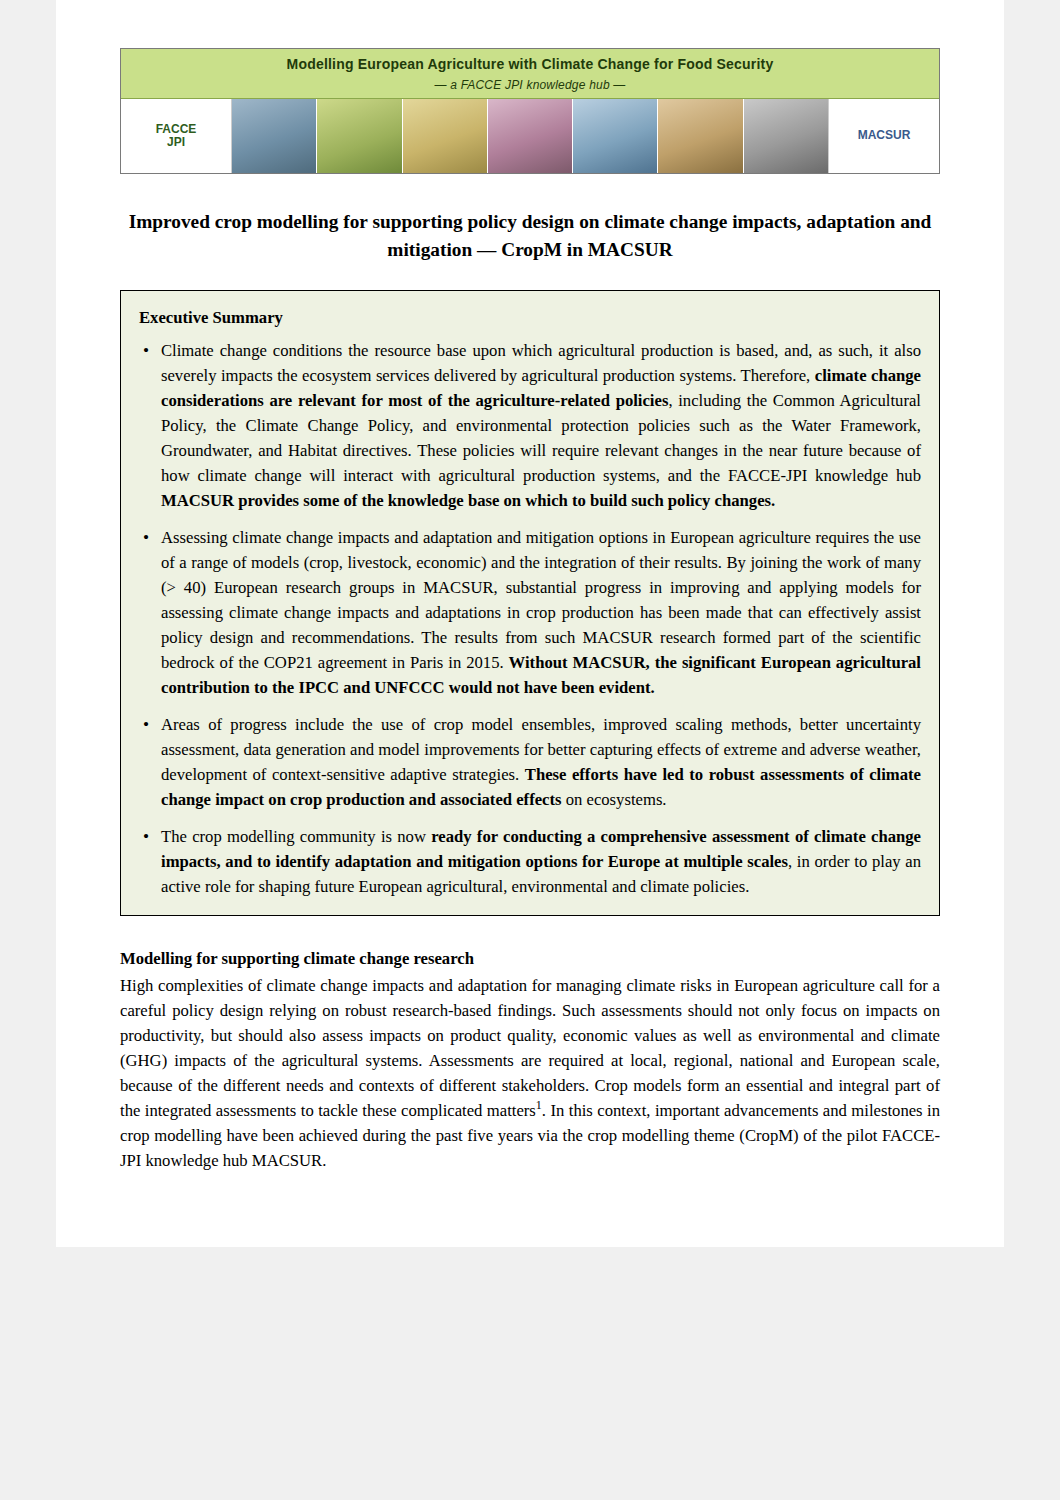Modelling European Agriculture with Climate Change for Food Security — a FACCE JPI knowledge hub —
FACCE
JPI
MACSUR
Improved crop modelling for supporting policy design on climate change impacts, adaptation and mitigation — CropM in MACSUR
Executive Summary
Climate change conditions the resource base upon which agricultural production is based, and, as such, it also severely impacts the ecosystem services delivered by agricultural production systems. Therefore, climate change considerations are relevant for most of the agriculture-related policies, including the Common Agricultural Policy, the Climate Change Policy, and environmental protection policies such as the Water Framework, Groundwater, and Habitat directives. These policies will require relevant changes in the near future because of how climate change will interact with agricultural production systems, and the FACCE-JPI knowledge hub MACSUR provides some of the knowledge base on which to build such policy changes.
Assessing climate change impacts and adaptation and mitigation options in European agriculture requires the use of a range of models (crop, livestock, economic) and the integration of their results. By joining the work of many (> 40) European research groups in MACSUR, substantial progress in improving and applying models for assessing climate change impacts and adaptations in crop production has been made that can effectively assist policy design and recommendations. The results from such MACSUR research formed part of the scientific bedrock of the COP21 agreement in Paris in 2015. Without MACSUR, the significant European agricultural contribution to the IPCC and UNFCCC would not have been evident.
Areas of progress include the use of crop model ensembles, improved scaling methods, better uncertainty assessment, data generation and model improvements for better capturing effects of extreme and adverse weather, development of context-sensitive adaptive strategies. These efforts have led to robust assessments of climate change impact on crop production and associated effects on ecosystems.
The crop modelling community is now ready for conducting a comprehensive assessment of climate change impacts, and to identify adaptation and mitigation options for Europe at multiple scales, in order to play an active role for shaping future European agricultural, environmental and climate policies.
Modelling for supporting climate change research
High complexities of climate change impacts and adaptation for managing climate risks in European agriculture call for a careful policy design relying on robust research-based findings. Such assessments should not only focus on impacts on productivity, but should also assess impacts on product quality, economic values as well as environmental and climate (GHG) impacts of the agricultural systems. Assessments are required at local, regional, national and European scale, because of the different needs and contexts of different stakeholders. Crop models form an essential and integral part of the integrated assessments to tackle these complicated matters1. In this context, important advancements and milestones in crop modelling have been achieved during the past five years via the crop modelling theme (CropM) of the pilot FACCE-JPI knowledge hub MACSUR.